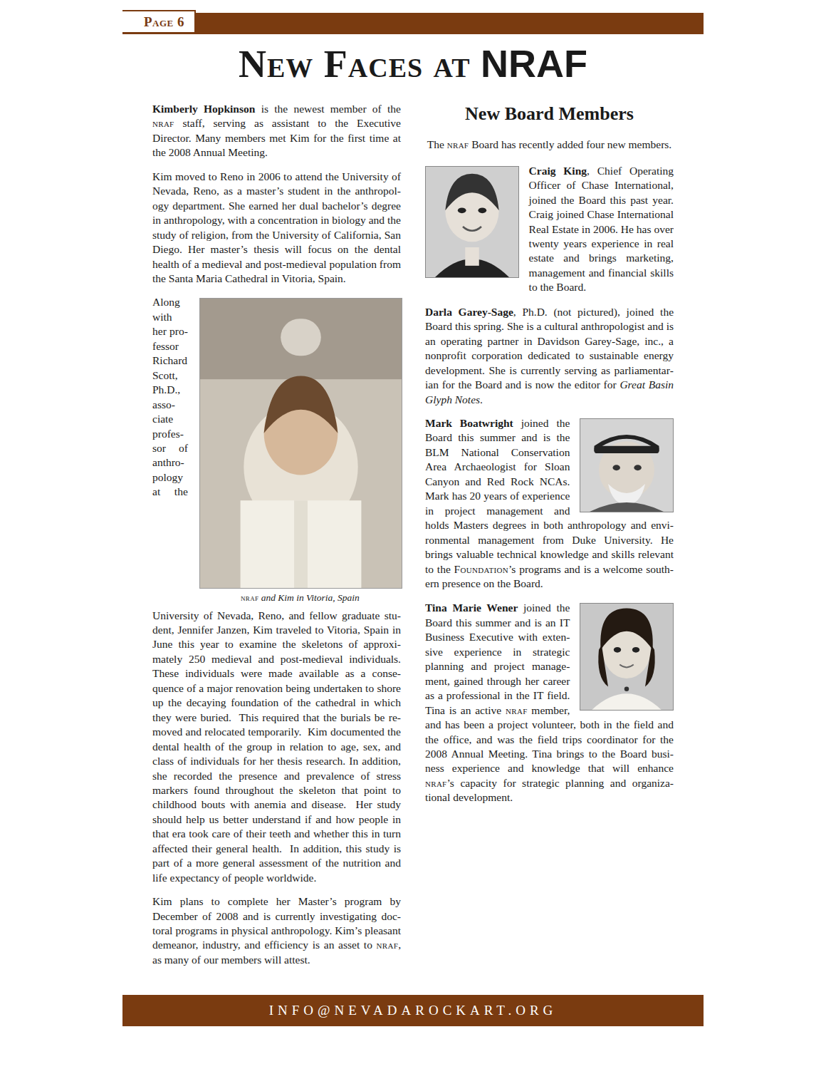Page 6
New Faces at NRAF
Kimberly Hopkinson is the newest member of the nraf staff, serving as assistant to the Executive Director. Many members met Kim for the first time at the 2008 Annual Meeting.
Kim moved to Reno in 2006 to attend the University of Nevada, Reno, as a master’s student in the anthropology department. She earned her dual bachelor’s degree in anthropology, with a concentration in biology and the study of religion, from the University of California, San Diego. Her master’s thesis will focus on the dental health of a medieval and post-medieval population from the Santa Maria Cathedral in Vitoria, Spain.
nraf and Kim in Vitoria, Spain
Along with her professor Richard Scott, Ph.D., associate professor of anthropology at the University of Nevada, Reno, and fellow graduate student, Jennifer Janzen, Kim traveled to Vitoria, Spain in June this year to examine the skeletons of approximately 250 medieval and post-medieval individuals. These individuals were made available as a consequence of a major renovation being undertaken to shore up the decaying foundation of the cathedral in which they were buried. This required that the burials be removed and relocated temporarily. Kim documented the dental health of the group in relation to age, sex, and class of individuals for her thesis research. In addition, she recorded the presence and prevalence of stress markers found throughout the skeleton that point to childhood bouts with anemia and disease. Her study should help us better understand if and how people in that era took care of their teeth and whether this in turn affected their general health. In addition, this study is part of a more general assessment of the nutrition and life expectancy of people worldwide.
Kim plans to complete her Master’s program by December of 2008 and is currently investigating doctoral programs in physical anthropology. Kim’s pleasant demeanor, industry, and efficiency is an asset to nraf, as many of our members will attest.
New Board Members
The nraf Board has recently added four new members.
Craig King, Chief Operating Officer of Chase International, joined the Board this past year. Craig joined Chase International Real Estate in 2006. He has over twenty years experience in real estate and brings marketing, management and financial skills to the Board.
Darla Garey-Sage, Ph.D. (not pictured), joined the Board this spring. She is a cultural anthropologist and is an operating partner in Davidson Garey-Sage, inc., a nonprofit corporation dedicated to sustainable energy development. She is currently serving as parliamentarian for the Board and is now the editor for Great Basin Glyph Notes.
Mark Boatwright joined the Board this summer and is the BLM National Conservation Area Archaeologist for Sloan Canyon and Red Rock NCAs. Mark has 20 years of experience in project management and holds Masters degrees in both anthropology and environmental management from Duke University. He brings valuable technical knowledge and skills relevant to the Foundation’s programs and is a welcome southern presence on the Board.
Tina Marie Wener joined the Board this summer and is an IT Business Executive with extensive experience in strategic planning and project management, gained through her career as a professional in the IT field. Tina is an active nraf member, and has been a project volunteer, both in the field and the office, and was the field trips coordinator for the 2008 Annual Meeting. Tina brings to the Board business experience and knowledge that will enhance nraf’s capacity for strategic planning and organizational development.
INFO@NEVADAROCKART.ORG